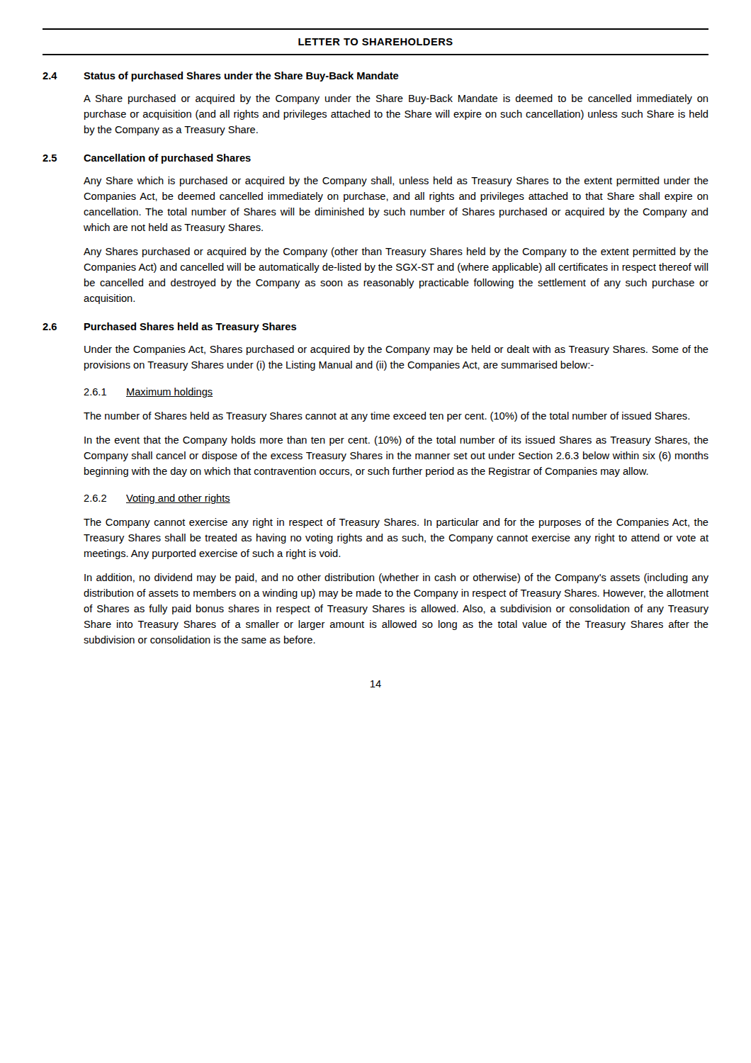LETTER TO SHAREHOLDERS
2.4
Status of purchased Shares under the Share Buy-Back Mandate
A Share purchased or acquired by the Company under the Share Buy-Back Mandate is deemed to be cancelled immediately on purchase or acquisition (and all rights and privileges attached to the Share will expire on such cancellation) unless such Share is held by the Company as a Treasury Share.
2.5
Cancellation of purchased Shares
Any Share which is purchased or acquired by the Company shall, unless held as Treasury Shares to the extent permitted under the Companies Act, be deemed cancelled immediately on purchase, and all rights and privileges attached to that Share shall expire on cancellation. The total number of Shares will be diminished by such number of Shares purchased or acquired by the Company and which are not held as Treasury Shares.
Any Shares purchased or acquired by the Company (other than Treasury Shares held by the Company to the extent permitted by the Companies Act) and cancelled will be automatically de-listed by the SGX-ST and (where applicable) all certificates in respect thereof will be cancelled and destroyed by the Company as soon as reasonably practicable following the settlement of any such purchase or acquisition.
2.6
Purchased Shares held as Treasury Shares
Under the Companies Act, Shares purchased or acquired by the Company may be held or dealt with as Treasury Shares. Some of the provisions on Treasury Shares under (i) the Listing Manual and (ii) the Companies Act, are summarised below:-
2.6.1
Maximum holdings
The number of Shares held as Treasury Shares cannot at any time exceed ten per cent. (10%) of the total number of issued Shares.
In the event that the Company holds more than ten per cent. (10%) of the total number of its issued Shares as Treasury Shares, the Company shall cancel or dispose of the excess Treasury Shares in the manner set out under Section 2.6.3 below within six (6) months beginning with the day on which that contravention occurs, or such further period as the Registrar of Companies may allow.
2.6.2
Voting and other rights
The Company cannot exercise any right in respect of Treasury Shares. In particular and for the purposes of the Companies Act, the Treasury Shares shall be treated as having no voting rights and as such, the Company cannot exercise any right to attend or vote at meetings. Any purported exercise of such a right is void.
In addition, no dividend may be paid, and no other distribution (whether in cash or otherwise) of the Company's assets (including any distribution of assets to members on a winding up) may be made to the Company in respect of Treasury Shares. However, the allotment of Shares as fully paid bonus shares in respect of Treasury Shares is allowed. Also, a subdivision or consolidation of any Treasury Share into Treasury Shares of a smaller or larger amount is allowed so long as the total value of the Treasury Shares after the subdivision or consolidation is the same as before.
14